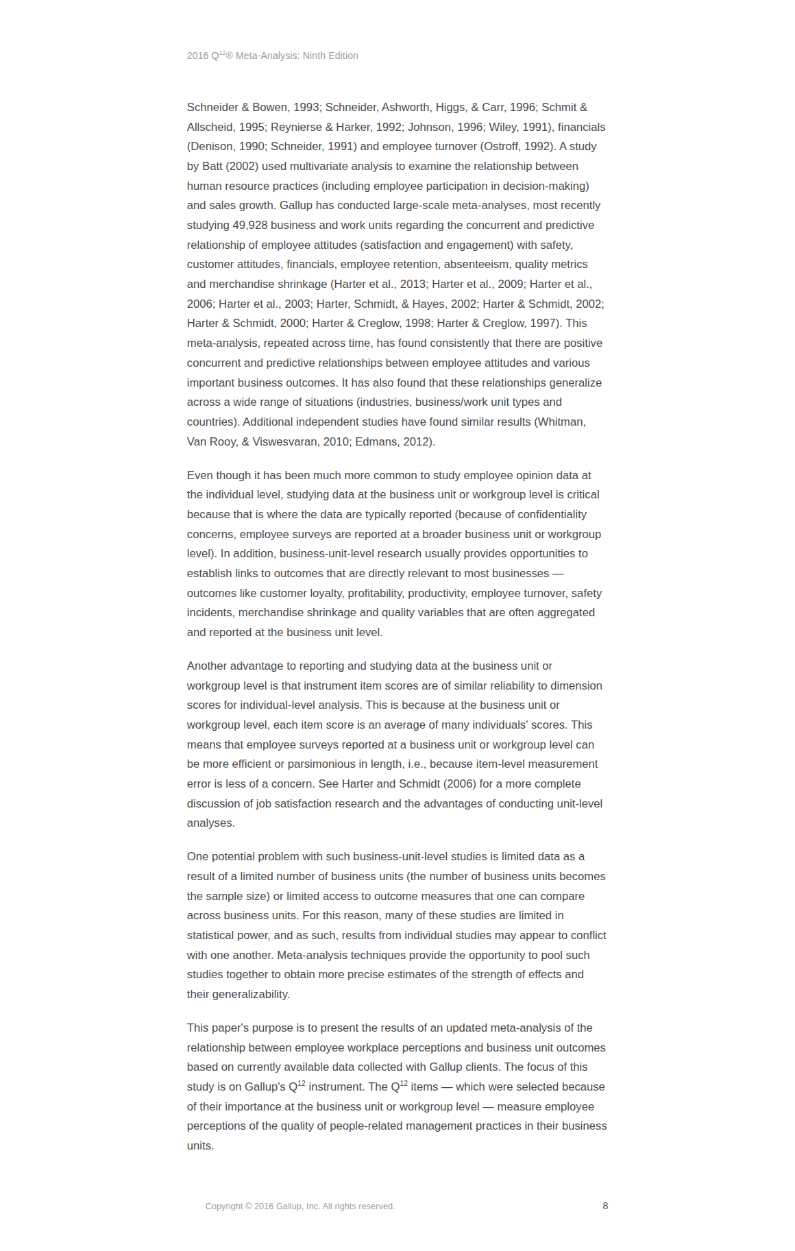2016 Q12® Meta-Analysis: Ninth Edition
Schneider & Bowen, 1993; Schneider, Ashworth, Higgs, & Carr, 1996; Schmit & Allscheid, 1995; Reynierse & Harker, 1992; Johnson, 1996; Wiley, 1991), financials (Denison, 1990; Schneider, 1991) and employee turnover (Ostroff, 1992). A study by Batt (2002) used multivariate analysis to examine the relationship between human resource practices (including employee participation in decision-making) and sales growth. Gallup has conducted large-scale meta-analyses, most recently studying 49,928 business and work units regarding the concurrent and predictive relationship of employee attitudes (satisfaction and engagement) with safety, customer attitudes, financials, employee retention, absenteeism, quality metrics and merchandise shrinkage (Harter et al., 2013; Harter et al., 2009; Harter et al., 2006; Harter et al., 2003; Harter, Schmidt, & Hayes, 2002; Harter & Schmidt, 2002; Harter & Schmidt, 2000; Harter & Creglow, 1998; Harter & Creglow, 1997). This meta-analysis, repeated across time, has found consistently that there are positive concurrent and predictive relationships between employee attitudes and various important business outcomes. It has also found that these relationships generalize across a wide range of situations (industries, business/work unit types and countries). Additional independent studies have found similar results (Whitman, Van Rooy, & Viswesvaran, 2010; Edmans, 2012).
Even though it has been much more common to study employee opinion data at the individual level, studying data at the business unit or workgroup level is critical because that is where the data are typically reported (because of confidentiality concerns, employee surveys are reported at a broader business unit or workgroup level). In addition, business-unit-level research usually provides opportunities to establish links to outcomes that are directly relevant to most businesses — outcomes like customer loyalty, profitability, productivity, employee turnover, safety incidents, merchandise shrinkage and quality variables that are often aggregated and reported at the business unit level.
Another advantage to reporting and studying data at the business unit or workgroup level is that instrument item scores are of similar reliability to dimension scores for individual-level analysis. This is because at the business unit or workgroup level, each item score is an average of many individuals' scores. This means that employee surveys reported at a business unit or workgroup level can be more efficient or parsimonious in length, i.e., because item-level measurement error is less of a concern. See Harter and Schmidt (2006) for a more complete discussion of job satisfaction research and the advantages of conducting unit-level analyses.
One potential problem with such business-unit-level studies is limited data as a result of a limited number of business units (the number of business units becomes the sample size) or limited access to outcome measures that one can compare across business units. For this reason, many of these studies are limited in statistical power, and as such, results from individual studies may appear to conflict with one another. Meta-analysis techniques provide the opportunity to pool such studies together to obtain more precise estimates of the strength of effects and their generalizability.
This paper's purpose is to present the results of an updated meta-analysis of the relationship between employee workplace perceptions and business unit outcomes based on currently available data collected with Gallup clients. The focus of this study is on Gallup's Q12 instrument. The Q12 items — which were selected because of their importance at the business unit or workgroup level — measure employee perceptions of the quality of people-related management practices in their business units.
Copyright © 2016 Gallup, Inc. All rights reserved. 8